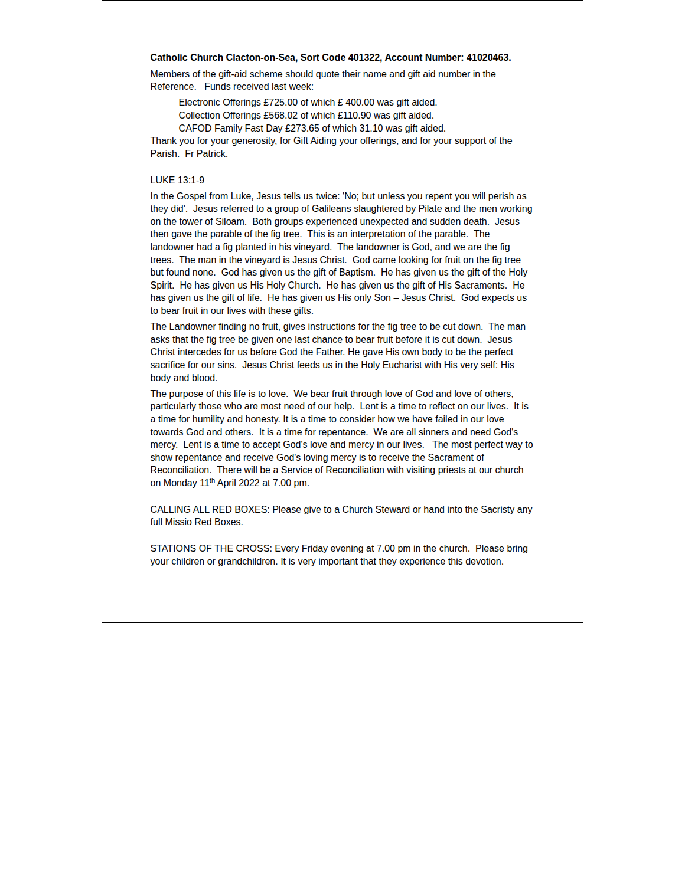Catholic Church Clacton-on-Sea, Sort Code 401322, Account Number: 41020463.
Members of the gift-aid scheme should quote their name and gift aid number in the Reference. Funds received last week:
Electronic Offerings £725.00 of which £ 400.00 was gift aided.
Collection Offerings £568.02 of which £110.90 was gift aided.
CAFOD Family Fast Day £273.65 of which 31.10 was gift aided.
Thank you for your generosity, for Gift Aiding your offerings, and for your support of the Parish. Fr Patrick.
LUKE 13:1-9
In the Gospel from Luke, Jesus tells us twice: 'No; but unless you repent you will perish as they did'. Jesus referred to a group of Galileans slaughtered by Pilate and the men working on the tower of Siloam. Both groups experienced unexpected and sudden death. Jesus then gave the parable of the fig tree. This is an interpretation of the parable. The landowner had a fig planted in his vineyard. The landowner is God, and we are the fig trees. The man in the vineyard is Jesus Christ. God came looking for fruit on the fig tree but found none. God has given us the gift of Baptism. He has given us the gift of the Holy Spirit. He has given us His Holy Church. He has given us the gift of His Sacraments. He has given us the gift of life. He has given us His only Son – Jesus Christ. God expects us to bear fruit in our lives with these gifts.
The Landowner finding no fruit, gives instructions for the fig tree to be cut down. The man asks that the fig tree be given one last chance to bear fruit before it is cut down. Jesus Christ intercedes for us before God the Father. He gave His own body to be the perfect sacrifice for our sins. Jesus Christ feeds us in the Holy Eucharist with His very self: His body and blood.
The purpose of this life is to love. We bear fruit through love of God and love of others, particularly those who are most need of our help. Lent is a time to reflect on our lives. It is a time for humility and honesty. It is a time to consider how we have failed in our love towards God and others. It is a time for repentance. We are all sinners and need God's mercy. Lent is a time to accept God's love and mercy in our lives. The most perfect way to show repentance and receive God's loving mercy is to receive the Sacrament of Reconciliation. There will be a Service of Reconciliation with visiting priests at our church on Monday 11th April 2022 at 7.00 pm.
CALLING ALL RED BOXES: Please give to a Church Steward or hand into the Sacristy any full Missio Red Boxes.
STATIONS OF THE CROSS: Every Friday evening at 7.00 pm in the church. Please bring your children or grandchildren. It is very important that they experience this devotion.